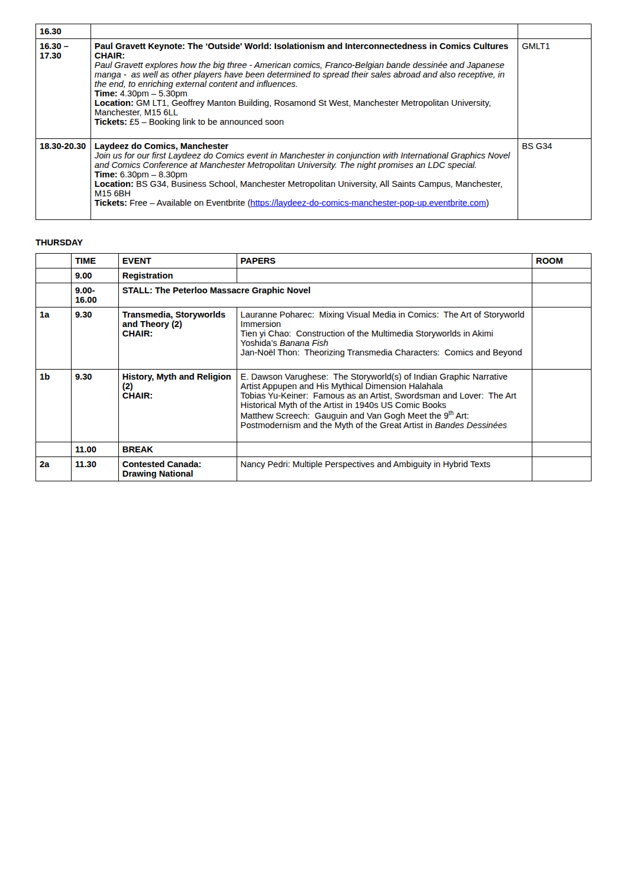| 16.30 | | |
| 16.30 – 17.30 | Paul Gravett Keynote: The ‘Outside' World: Isolationism and Interconnectedness in Comics Cultures CHAIR: Paul Gravett explores how the big three - American comics, Franco-Belgian bande dessinée and Japanese manga - as well as other players have been determined to spread their sales abroad and also receptive, in the end, to enriching external content and influences. Time: 4.30pm – 5.30pm Location: GM LT1, Geoffrey Manton Building, Rosamond St West, Manchester Metropolitan University, Manchester, M15 6LL Tickets: £5 – Booking link to be announced soon | GMLT1 |
| 18.30-20.30 | Laydeez do Comics, Manchester Join us for our first Laydeez do Comics event in Manchester in conjunction with International Graphics Novel and Comics Conference at Manchester Metropolitan University. The night promises an LDC special. Time: 6.30pm – 8.30pm Location: BS G34, Business School, Manchester Metropolitan University, All Saints Campus, Manchester, M15 6BH Tickets: Free – Available on Eventbrite ( https://laydeez-do-comics-manchester-pop-up.eventbrite.com ) | BS G34 |
THURSDAY
| | TIME | EVENT | PAPERS | ROOM |
| | 9.00 | Registration | | |
| | 9.00-16.00 | STALL: The Peterloo Massacre Graphic Novel | |
| 1a | 9.30 | Transmedia, Storyworlds and Theory (2) CHAIR: | Lauranne Poharec: Mixing Visual Media in Comics: The Art of Storyworld Immersion Tien yi Chao: Construction of the Multimedia Storyworlds in Akimi Yoshida’s Banana Fish Jan-Noël Thon: Theorizing Transmedia Characters: Comics and Beyond | |
| 1b | 9.30 | History, Myth and Religion (2) CHAIR: | E. Dawson Varughese: The Storyworld(s) of Indian Graphic Narrative Artist Appupen and His Mythical Dimension Halahala Tobias Yu-Keiner: Famous as an Artist, Swordsman and Lover: The Art Historical Myth of the Artist in 1940s US Comic Books Matthew Screech: Gauguin and Van Gogh Meet the 9 th Art: Postmodernism and the Myth of the Great Artist in Bandes Dessinées | |
| | 11.00 | BREAK | | |
| 2a | 11.30 | Contested Canada: Drawing National | Nancy Pedri: Multiple Perspectives and Ambiguity in Hybrid Texts | |